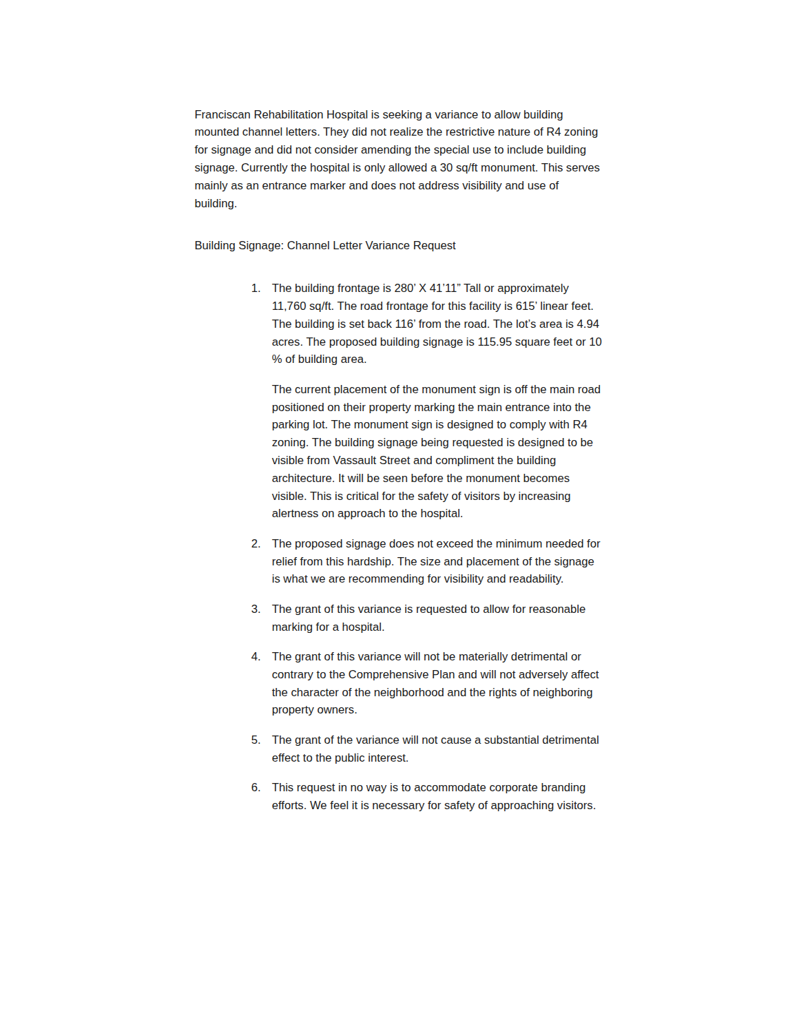Franciscan Rehabilitation Hospital is seeking a variance to allow building mounted channel letters. They did not realize the restrictive nature of R4 zoning for signage and did not consider amending the special use to include building signage. Currently the hospital is only allowed a 30 sq/ft monument. This serves mainly as an entrance marker and does not address visibility and use of building.
Building Signage: Channel Letter Variance Request
The building frontage is 280’ X 41’11” Tall or approximately 11,760 sq/ft. The road frontage for this facility is 615’ linear feet. The building is set back 116’ from the road. The lot’s area is 4.94 acres. The proposed building signage is 115.95 square feet or 10 % of building area.
The current placement of the monument sign is off the main road positioned on their property marking the main entrance into the parking lot. The monument sign is designed to comply with R4 zoning. The building signage being requested is designed to be visible from Vassault Street and compliment the building architecture. It will be seen before the monument becomes visible. This is critical for the safety of visitors by increasing alertness on approach to the hospital.
The proposed signage does not exceed the minimum needed for relief from this hardship. The size and placement of the signage is what we are recommending for visibility and readability.
The grant of this variance is requested to allow for reasonable marking for a hospital.
The grant of this variance will not be materially detrimental or contrary to the Comprehensive Plan and will not adversely affect the character of the neighborhood and the rights of neighboring property owners.
The grant of the variance will not cause a substantial detrimental effect to the public interest.
This request in no way is to accommodate corporate branding efforts. We feel it is necessary for safety of approaching visitors.